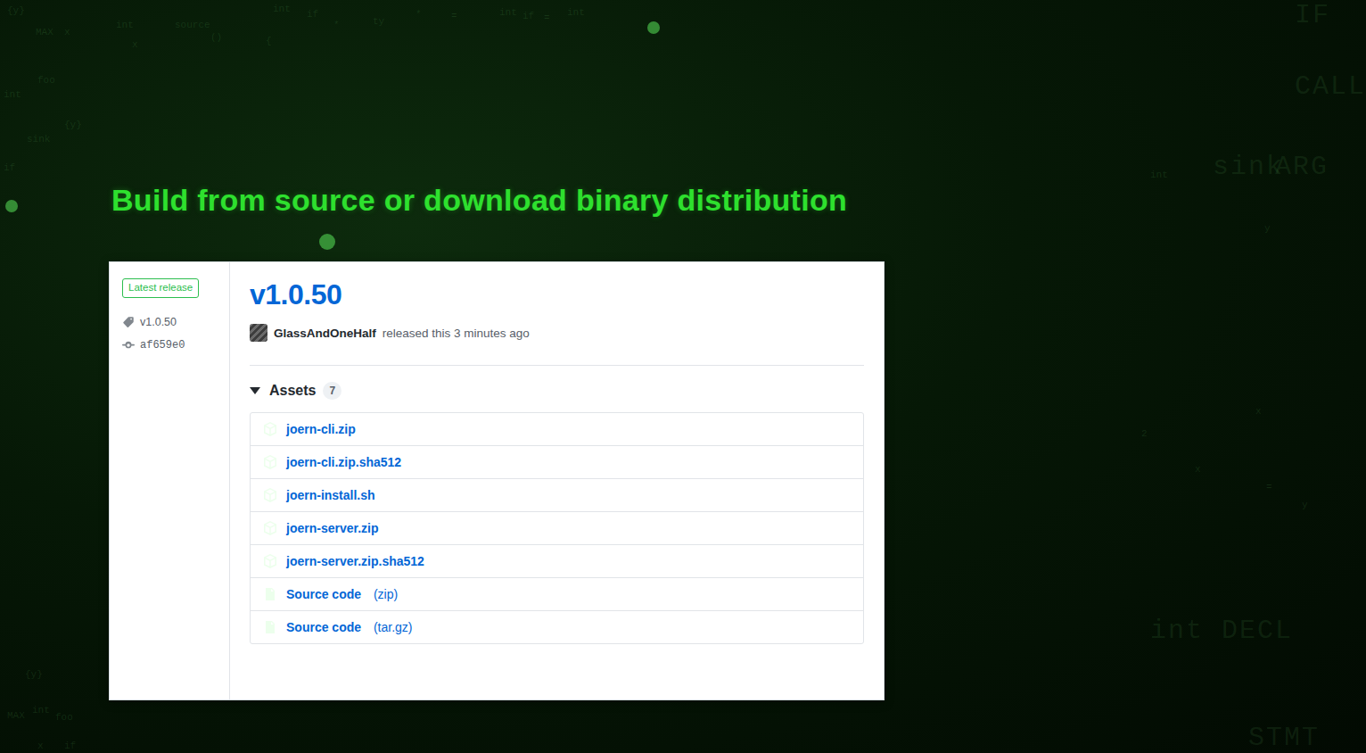{y} int source MAX x x () { int if * ty * = int if = int foo int {y} sink if {y} MAX int foo x if 2 x = y y x int CALL sink ARG IF int DECL STMT
Build from source or download binary distribution
Latest release
v1.0.50
af659e0
v1.0.50
GlassAndOneHalf released this 3 minutes ago
Assets 7
joern-cli.zip
joern-cli.zip.sha512
joern-install.sh
joern-server.zip
joern-server.zip.sha512
Source code (zip)
Source code (tar.gz)